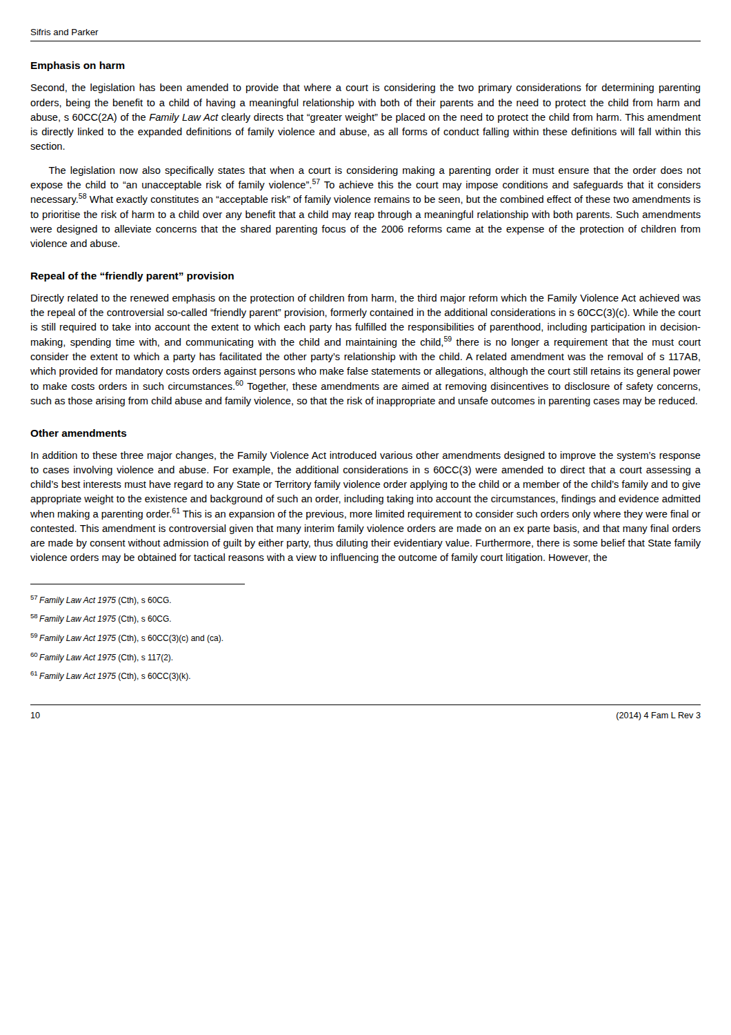Sifris and Parker
Emphasis on harm
Second, the legislation has been amended to provide that where a court is considering the two primary considerations for determining parenting orders, being the benefit to a child of having a meaningful relationship with both of their parents and the need to protect the child from harm and abuse, s 60CC(2A) of the Family Law Act clearly directs that “greater weight” be placed on the need to protect the child from harm. This amendment is directly linked to the expanded definitions of family violence and abuse, as all forms of conduct falling within these definitions will fall within this section.
The legislation now also specifically states that when a court is considering making a parenting order it must ensure that the order does not expose the child to “an unacceptable risk of family violence”.57 To achieve this the court may impose conditions and safeguards that it considers necessary.58 What exactly constitutes an “acceptable risk” of family violence remains to be seen, but the combined effect of these two amendments is to prioritise the risk of harm to a child over any benefit that a child may reap through a meaningful relationship with both parents. Such amendments were designed to alleviate concerns that the shared parenting focus of the 2006 reforms came at the expense of the protection of children from violence and abuse.
Repeal of the “friendly parent” provision
Directly related to the renewed emphasis on the protection of children from harm, the third major reform which the Family Violence Act achieved was the repeal of the controversial so-called “friendly parent” provision, formerly contained in the additional considerations in s 60CC(3)(c). While the court is still required to take into account the extent to which each party has fulfilled the responsibilities of parenthood, including participation in decision-making, spending time with, and communicating with the child and maintaining the child,59 there is no longer a requirement that the must court consider the extent to which a party has facilitated the other party’s relationship with the child. A related amendment was the removal of s 117AB, which provided for mandatory costs orders against persons who make false statements or allegations, although the court still retains its general power to make costs orders in such circumstances.60 Together, these amendments are aimed at removing disincentives to disclosure of safety concerns, such as those arising from child abuse and family violence, so that the risk of inappropriate and unsafe outcomes in parenting cases may be reduced.
Other amendments
In addition to these three major changes, the Family Violence Act introduced various other amendments designed to improve the system’s response to cases involving violence and abuse. For example, the additional considerations in s 60CC(3) were amended to direct that a court assessing a child’s best interests must have regard to any State or Territory family violence order applying to the child or a member of the child’s family and to give appropriate weight to the existence and background of such an order, including taking into account the circumstances, findings and evidence admitted when making a parenting order.61 This is an expansion of the previous, more limited requirement to consider such orders only where they were final or contested. This amendment is controversial given that many interim family violence orders are made on an ex parte basis, and that many final orders are made by consent without admission of guilt by either party, thus diluting their evidentiary value. Furthermore, there is some belief that State family violence orders may be obtained for tactical reasons with a view to influencing the outcome of family court litigation. However, the
57 Family Law Act 1975 (Cth), s 60CG.
58 Family Law Act 1975 (Cth), s 60CG.
59 Family Law Act 1975 (Cth), s 60CC(3)(c) and (ca).
60 Family Law Act 1975 (Cth), s 117(2).
61 Family Law Act 1975 (Cth), s 60CC(3)(k).
10 (2014) 4 Fam L Rev 3